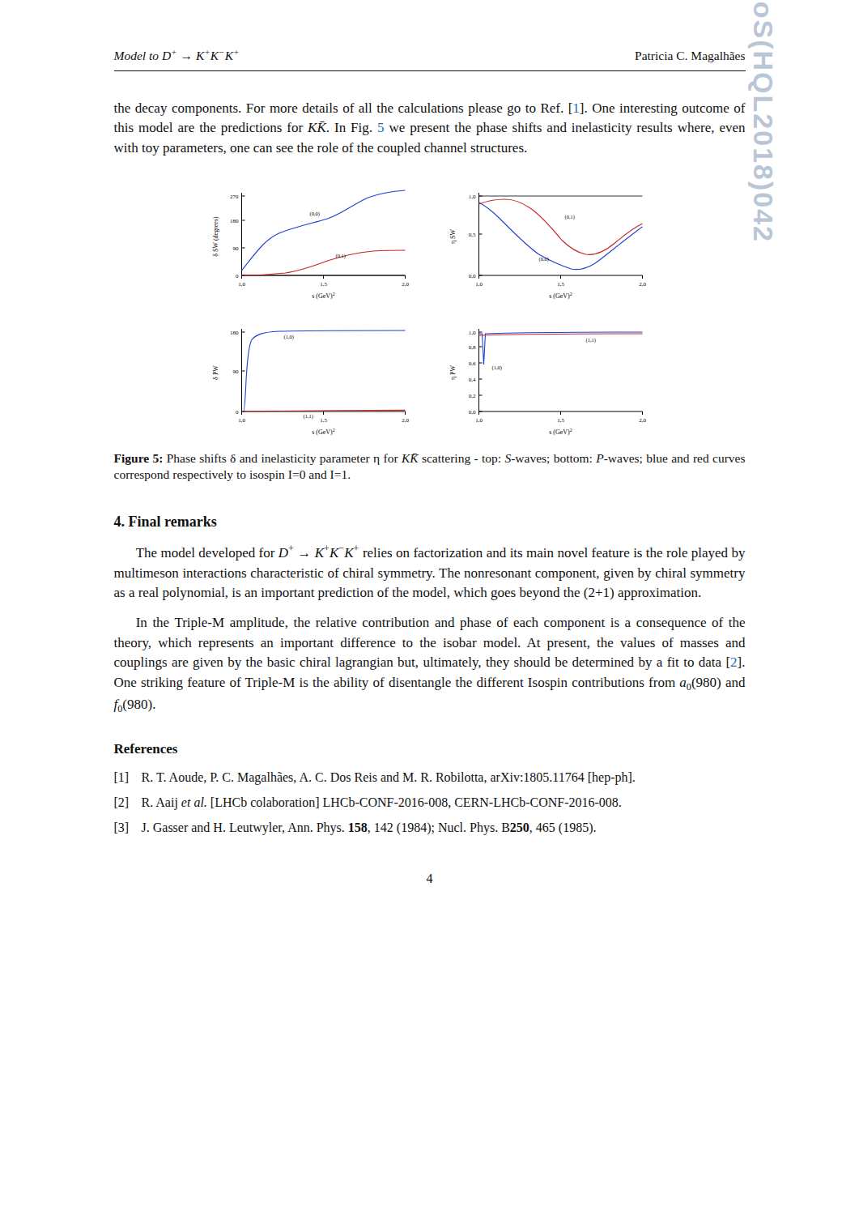PoS(HQL2018)042
Model to D+ → K+K−K+
Patricia C. Magalhães
the decay components. For more details of all the calculations please go to Ref. [1]. One interesting outcome of this model are the predictions for KK̄. In Fig. 5 we present the phase shifts and inelasticity results where, even with toy parameters, one can see the role of the coupled channel structures.
0 90 180 270 1,0 1,5 2,0 (0,0) (0,1) s (GeV)2 δ SW (degrees)
0,0 0,5 1,0 1,0 1,5 2,0 (0,1) (0,0) s (GeV)2 η SW
0 90 180 1,0 1,5 2,0 (1,0) (1,1) s (GeV)2 δ PW
0,0 0,2 0,4 0,6 0,8 1,0 1,0 1,5 2,0 (1,0) (1,1) s (GeV)2 η PW
Figure 5: Phase shifts δ and inelasticity parameter η for KK̄ scattering - top: S-waves; bottom: P-waves; blue and red curves correspond respectively to isospin I=0 and I=1.
4. Final remarks
The model developed for D+ → K+K−K+ relies on factorization and its main novel feature is the role played by multimeson interactions characteristic of chiral symmetry. The nonresonant component, given by chiral symmetry as a real polynomial, is an important prediction of the model, which goes beyond the (2+1) approximation.
In the Triple-M amplitude, the relative contribution and phase of each component is a consequence of the theory, which represents an important difference to the isobar model. At present, the values of masses and couplings are given by the basic chiral lagrangian but, ultimately, they should be determined by a fit to data [2]. One striking feature of Triple-M is the ability of disentangle the different Isospin contributions from a0(980) and f0(980).
References
R. T. Aoude, P. C. Magalhães, A. C. Dos Reis and M. R. Robilotta, arXiv:1805.11764 [hep-ph].
R. Aaij et al. [LHCb colaboration] LHCb-CONF-2016-008, CERN-LHCb-CONF-2016-008.
J. Gasser and H. Leutwyler, Ann. Phys. 158, 142 (1984); Nucl. Phys. B250, 465 (1985).
4